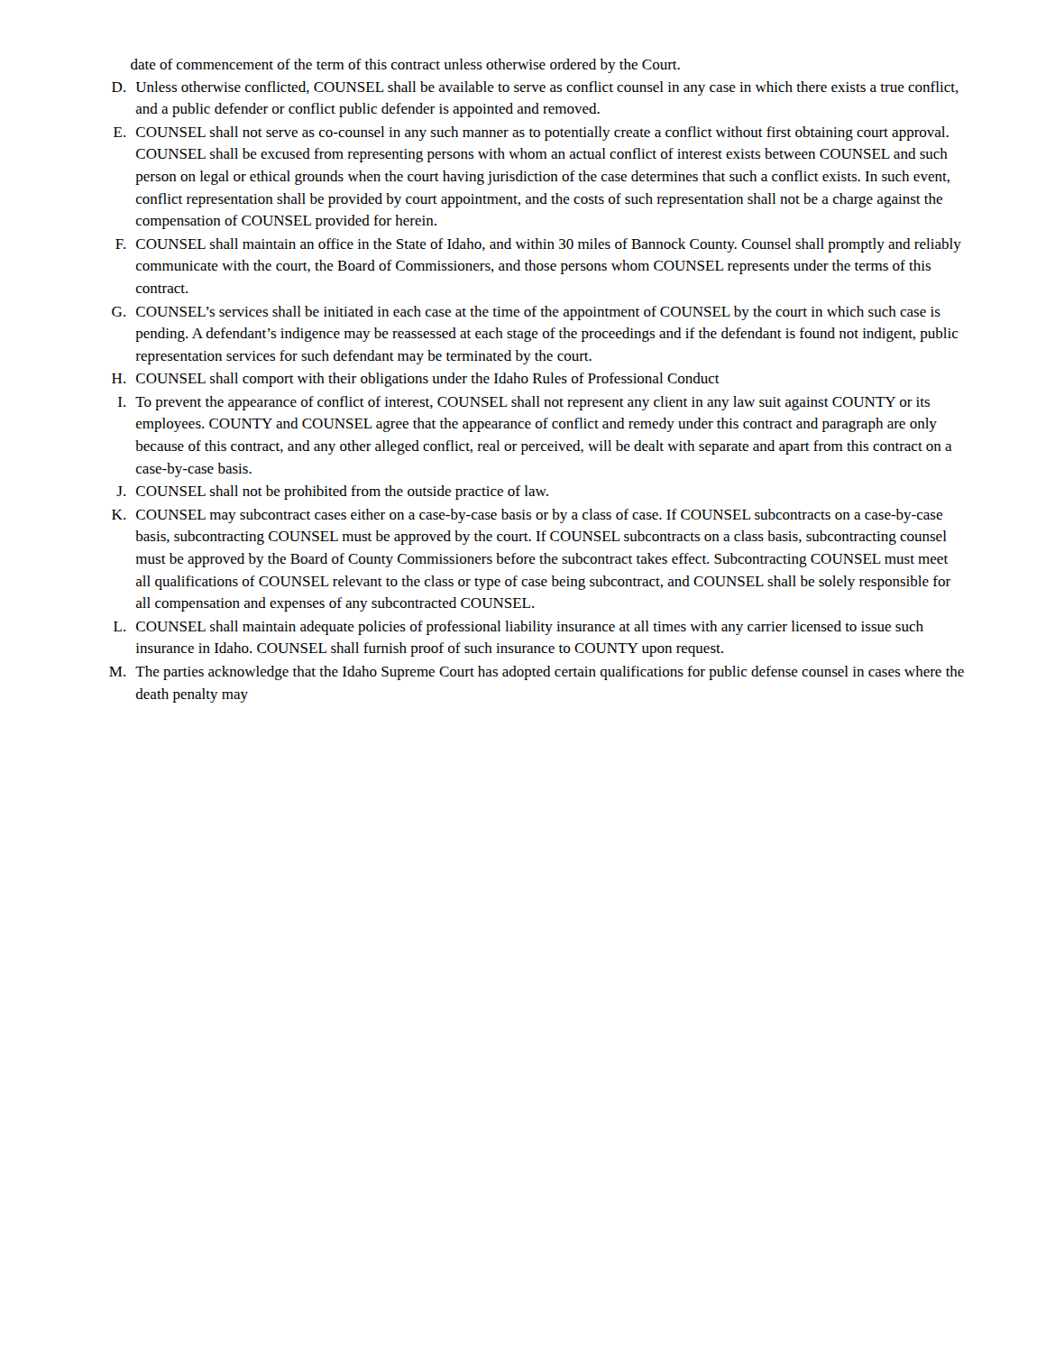date of commencement of the term of this contract unless otherwise ordered by the Court.
Unless otherwise conflicted, COUNSEL shall be available to serve as conflict counsel in any case in which there exists a true conflict, and a public defender or conflict public defender is appointed and removed.
COUNSEL shall not serve as co-counsel in any such manner as to potentially create a conflict without first obtaining court approval. COUNSEL shall be excused from representing persons with whom an actual conflict of interest exists between COUNSEL and such person on legal or ethical grounds when the court having jurisdiction of the case determines that such a conflict exists. In such event, conflict representation shall be provided by court appointment, and the costs of such representation shall not be a charge against the compensation of COUNSEL provided for herein.
COUNSEL shall maintain an office in the State of Idaho, and within 30 miles of Bannock County. Counsel shall promptly and reliably communicate with the court, the Board of Commissioners, and those persons whom COUNSEL represents under the terms of this contract.
COUNSEL’s services shall be initiated in each case at the time of the appointment of COUNSEL by the court in which such case is pending. A defendant’s indigence may be reassessed at each stage of the proceedings and if the defendant is found not indigent, public representation services for such defendant may be terminated by the court.
COUNSEL shall comport with their obligations under the Idaho Rules of Professional Conduct
To prevent the appearance of conflict of interest, COUNSEL shall not represent any client in any law suit against COUNTY or its employees. COUNTY and COUNSEL agree that the appearance of conflict and remedy under this contract and paragraph are only because of this contract, and any other alleged conflict, real or perceived, will be dealt with separate and apart from this contract on a case-by-case basis.
COUNSEL shall not be prohibited from the outside practice of law.
COUNSEL may subcontract cases either on a case-by-case basis or by a class of case. If COUNSEL subcontracts on a case-by-case basis, subcontracting COUNSEL must be approved by the court. If COUNSEL subcontracts on a class basis, subcontracting counsel must be approved by the Board of County Commissioners before the subcontract takes effect. Subcontracting COUNSEL must meet all qualifications of COUNSEL relevant to the class or type of case being subcontract, and COUNSEL shall be solely responsible for all compensation and expenses of any subcontracted COUNSEL.
COUNSEL shall maintain adequate policies of professional liability insurance at all times with any carrier licensed to issue such insurance in Idaho. COUNSEL shall furnish proof of such insurance to COUNTY upon request.
The parties acknowledge that the Idaho Supreme Court has adopted certain qualifications for public defense counsel in cases where the death penalty may